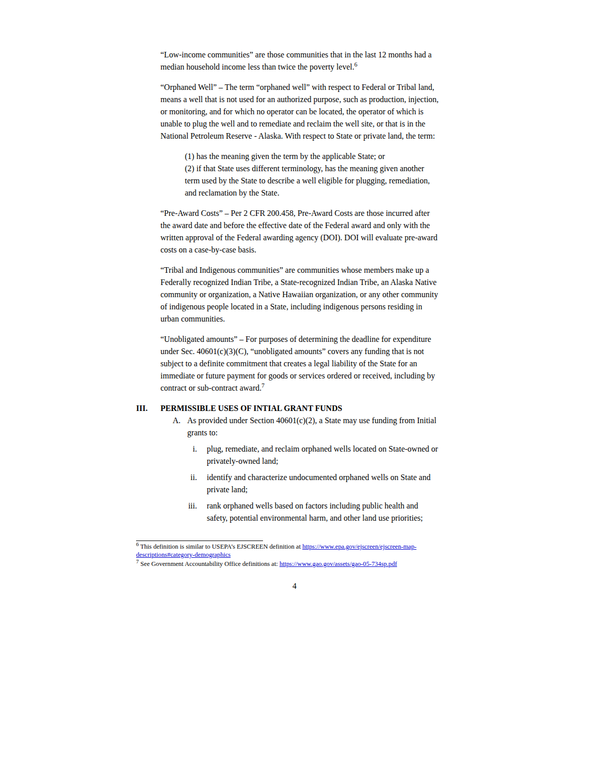“Low-income communities” are those communities that in the last 12 months had a median household income less than twice the poverty level.6
“Orphaned Well” – The term “orphaned well” with respect to Federal or Tribal land, means a well that is not used for an authorized purpose, such as production, injection, or monitoring, and for which no operator can be located, the operator of which is unable to plug the well and to remediate and reclaim the well site, or that is in the National Petroleum Reserve - Alaska. With respect to State or private land, the term:
(1) has the meaning given the term by the applicable State; or
(2) if that State uses different terminology, has the meaning given another term used by the State to describe a well eligible for plugging, remediation, and reclamation by the State.
“Pre-Award Costs” – Per 2 CFR 200.458, Pre-Award Costs are those incurred after the award date and before the effective date of the Federal award and only with the written approval of the Federal awarding agency (DOI). DOI will evaluate pre-award costs on a case-by-case basis.
“Tribal and Indigenous communities” are communities whose members make up a Federally recognized Indian Tribe, a State-recognized Indian Tribe, an Alaska Native community or organization, a Native Hawaiian organization, or any other community of indigenous people located in a State, including indigenous persons residing in urban communities.
“Unobligated amounts” – For purposes of determining the deadline for expenditure under Sec. 40601(c)(3)(C), “unobligated amounts” covers any funding that is not subject to a definite commitment that creates a legal liability of the State for an immediate or future payment for goods or services ordered or received, including by contract or sub-contract award.7
III.
PERMISSIBLE USES OF INTIAL GRANT FUNDS
A.
As provided under Section 40601(c)(2), a State may use funding from Initial grants to:
i.
plug, remediate, and reclaim orphaned wells located on State-owned or privately-owned land;
ii.
identify and characterize undocumented orphaned wells on State and private land;
iii.
rank orphaned wells based on factors including public health and safety, potential environmental harm, and other land use priorities;
6 This definition is similar to USEPA’s EJSCREEN definition at https://www.epa.gov/ejscreen/ejscreen-map-descriptions#category-demographics
7 See Government Accountability Office definitions at: https://www.gao.gov/assets/gao-05-734sp.pdf
4